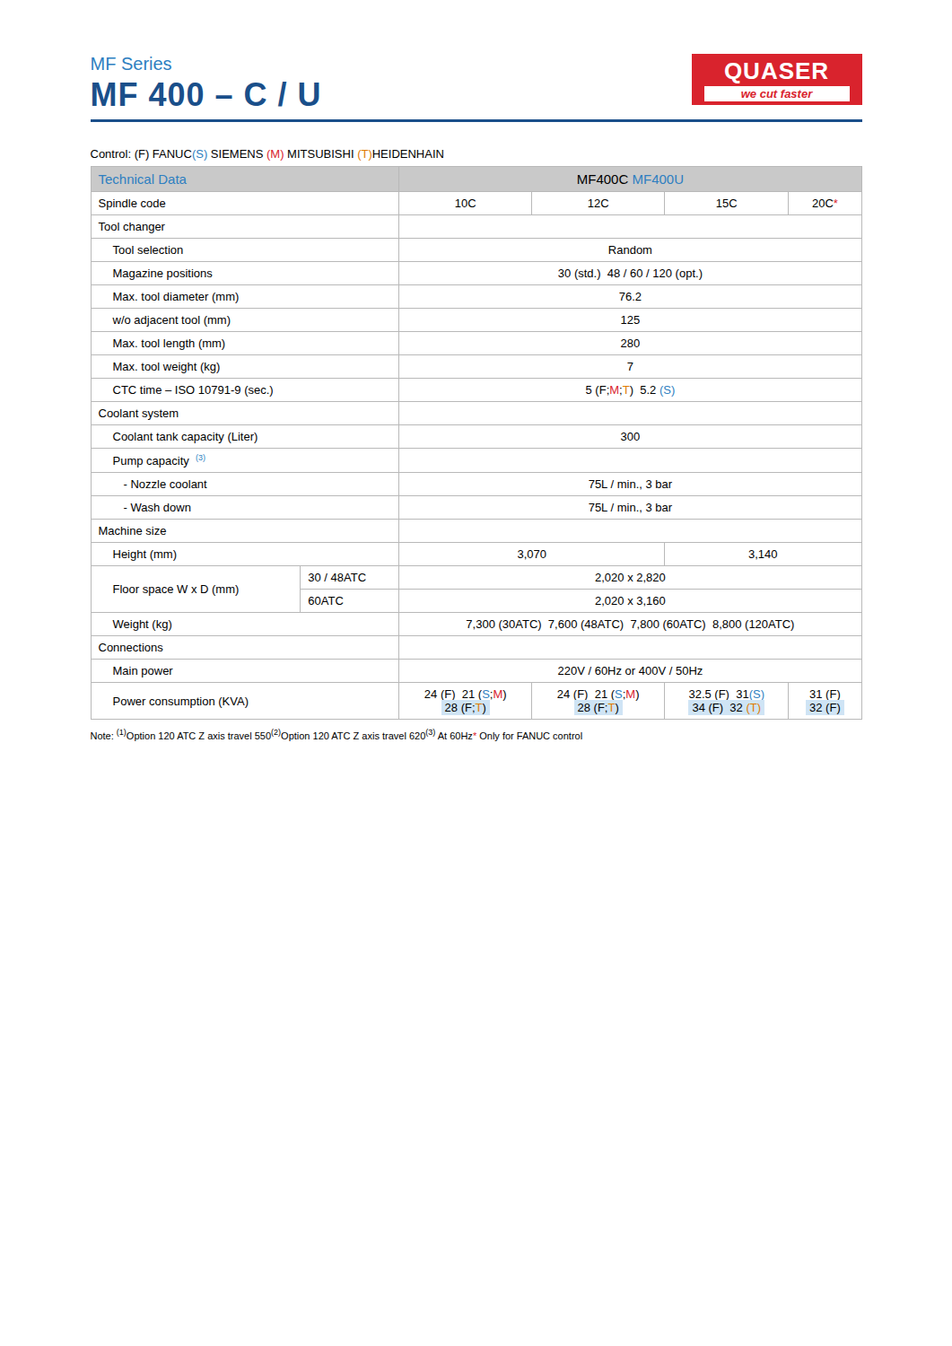MF Series
MF 400 – C / U
QUASER
we cut faster
Control: (F) FANUC(S) SIEMENS (M) MITSUBISHI (T) HEIDENHAIN
| Technical Data | MF400C MF400U |
| --- | --- |
| Spindle code | 10C | 12C | 15C | 20C * |
| Tool changer | |
| Tool selection | Random |
| Magazine positions | 30 (std.) 48 / 60 / 120 (opt.) |
| Max. tool diameter (mm) | 76.2 |
| w/o adjacent tool (mm) | 125 |
| Max. tool length (mm) | 280 |
| Max. tool weight (kg) | 7 |
| CTC time – ISO 10791-9 (sec.) | 5 (F; M ; T ) 5.2 (S) |
| Coolant system | |
| Coolant tank capacity (Liter) | 300 |
| Pump capacity (3) | |
| - Nozzle coolant | 75L / min., 3 bar |
| - Wash down | 75L / min., 3 bar |
| Machine size | |
| Height (mm) | 3,070 | 3,140 |
| Floor space W x D (mm) | 30 / 48ATC | 2,020 x 2,820 |
| 60ATC | 2,020 x 3,160 |
| Weight (kg) | 7,300 (30ATC) 7,600 (48ATC) 7,800 (60ATC) 8,800 (120ATC) |
| Connections | |
| Main power | 220V / 60Hz or 400V / 50Hz |
| Power consumption (KVA) | 24 (F) 21 ( S ; M ) 28 (F; T ) | 24 (F) 21 ( S ; M ) 28 (F; T ) | 32.5 (F) 31 (S) 34 (F) 32 (T) | 31 (F) 32 (F) |
Note: (1)Option 120 ATC Z axis travel 550(2)Option 120 ATC Z axis travel 620(3) At 60Hz* Only for FANUC control